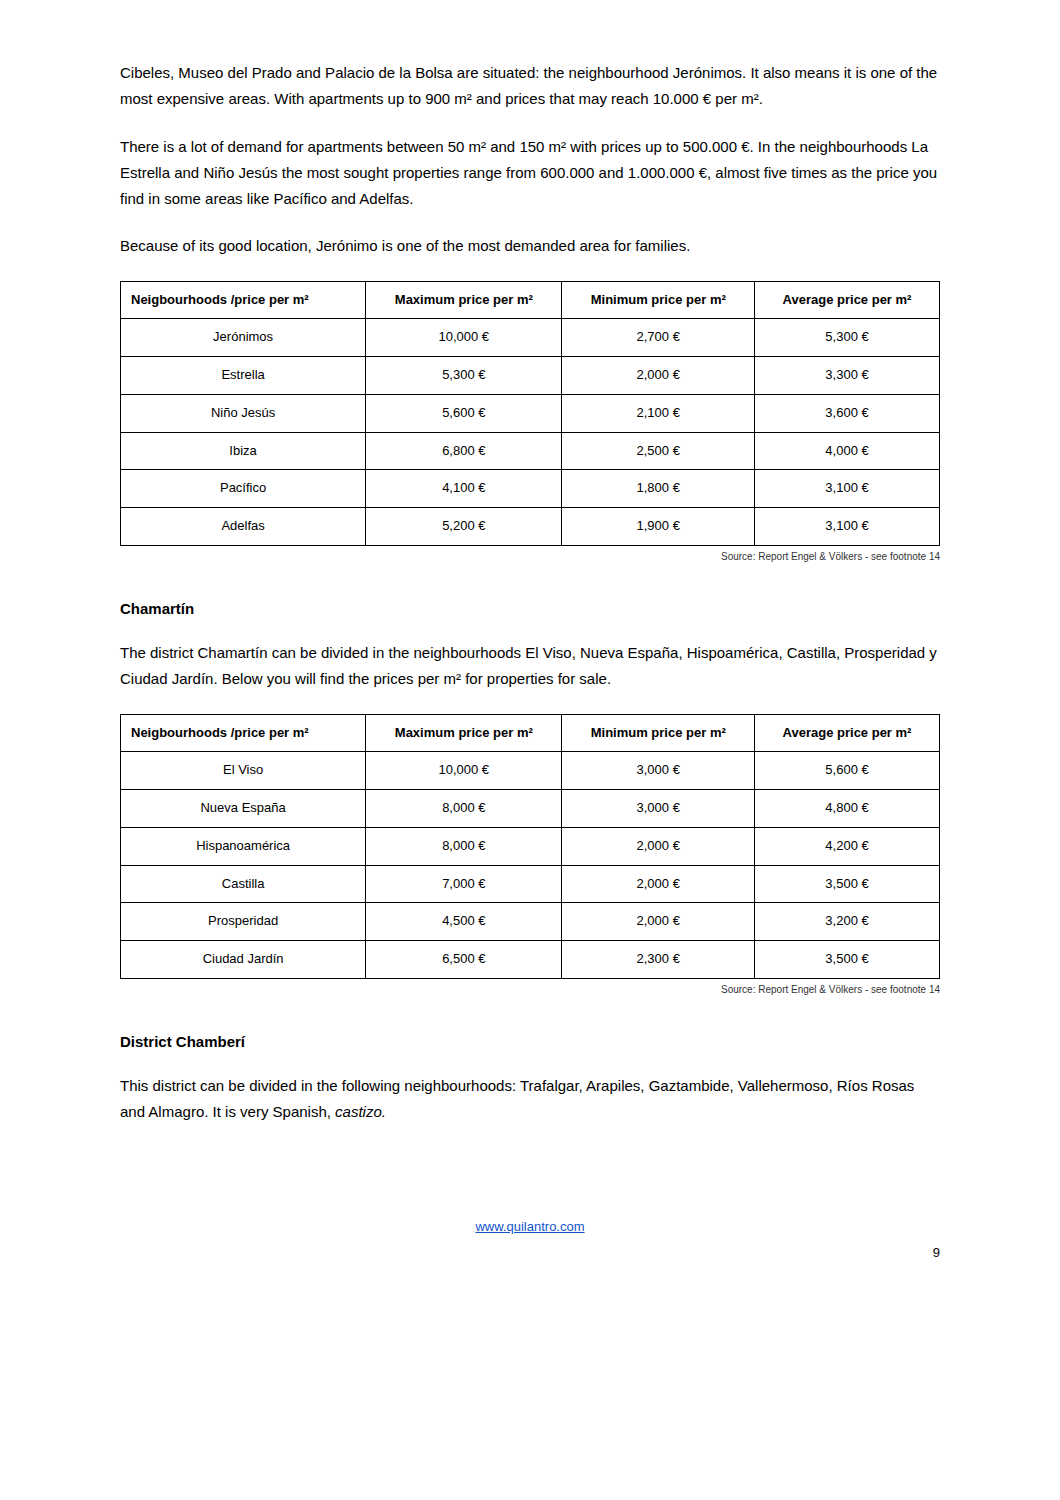Cibeles, Museo del Prado and Palacio de la Bolsa are situated: the neighbourhood Jerónimos. It also means it is one of the most expensive areas. With apartments up to 900 m² and prices that may reach 10.000 € per m².
There is a lot of demand for apartments between 50 m² and 150 m² with prices up to 500.000 €. In the neighbourhoods La Estrella and Niño Jesús the most sought properties range from 600.000 and 1.000.000 €, almost five times as the price you find in some areas like Pacífico and Adelfas.
Because of its good location, Jerónimo is one of the most demanded area for families.
| Neigbourhoods /price per m² | Maximum price per m² | Minimum price per m² | Average price per m² |
| --- | --- | --- | --- |
| Jerónimos | 10,000 € | 2,700 € | 5,300 € |
| Estrella | 5,300 € | 2,000 € | 3,300 € |
| Niño Jesús | 5,600 € | 2,100 € | 3,600 € |
| Ibiza | 6,800 € | 2,500 € | 4,000 € |
| Pacífico | 4,100 € | 1,800 € | 3,100 € |
| Adelfas | 5,200 € | 1,900 € | 3,100 € |
Source: Report Engel & Völkers - see footnote 14
Chamartín
The district Chamartín can be divided in the neighbourhoods El Viso, Nueva España, Hispoamérica, Castilla, Prosperidad y Ciudad Jardín. Below you will find the prices per m² for properties for sale.
| Neigbourhoods /price per m² | Maximum price per m² | Minimum price per m² | Average price per m² |
| --- | --- | --- | --- |
| El Viso | 10,000 € | 3,000 € | 5,600 € |
| Nueva España | 8,000 € | 3,000 € | 4,800 € |
| Hispanoamérica | 8,000 € | 2,000 € | 4,200 € |
| Castilla | 7,000 € | 2,000 € | 3,500 € |
| Prosperidad | 4,500 € | 2,000 € | 3,200 € |
| Ciudad Jardín | 6,500 € | 2,300 € | 3,500 € |
Source: Report Engel & Völkers - see footnote 14
District Chamberí
This district can be divided in the following neighbourhoods: Trafalgar, Arapiles, Gaztambide, Vallehermoso, Ríos Rosas and Almagro. It is very Spanish, castizo.
www.quilantro.com
9